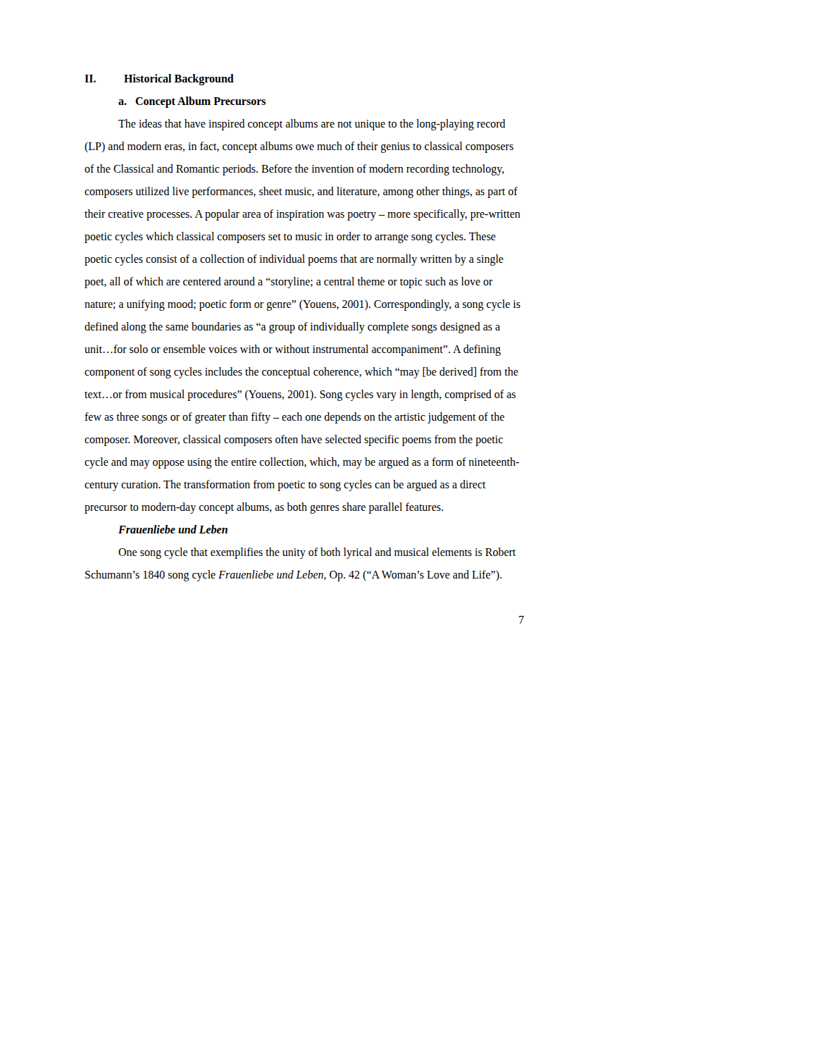II. Historical Background
a. Concept Album Precursors
The ideas that have inspired concept albums are not unique to the long-playing record (LP) and modern eras, in fact, concept albums owe much of their genius to classical composers of the Classical and Romantic periods. Before the invention of modern recording technology, composers utilized live performances, sheet music, and literature, among other things, as part of their creative processes. A popular area of inspiration was poetry – more specifically, pre-written poetic cycles which classical composers set to music in order to arrange song cycles. These poetic cycles consist of a collection of individual poems that are normally written by a single poet, all of which are centered around a “storyline; a central theme or topic such as love or nature; a unifying mood; poetic form or genre” (Youens, 2001). Correspondingly, a song cycle is defined along the same boundaries as “a group of individually complete songs designed as a unit…for solo or ensemble voices with or without instrumental accompaniment”. A defining component of song cycles includes the conceptual coherence, which “may [be derived] from the text…or from musical procedures” (Youens, 2001). Song cycles vary in length, comprised of as few as three songs or of greater than fifty – each one depends on the artistic judgement of the composer. Moreover, classical composers often have selected specific poems from the poetic cycle and may oppose using the entire collection, which, may be argued as a form of nineteenth-century curation. The transformation from poetic to song cycles can be argued as a direct precursor to modern-day concept albums, as both genres share parallel features.
Frauenliebe und Leben
One song cycle that exemplifies the unity of both lyrical and musical elements is Robert Schumann’s 1840 song cycle Frauenliebe und Leben, Op. 42 (“A Woman’s Love and Life”).
7